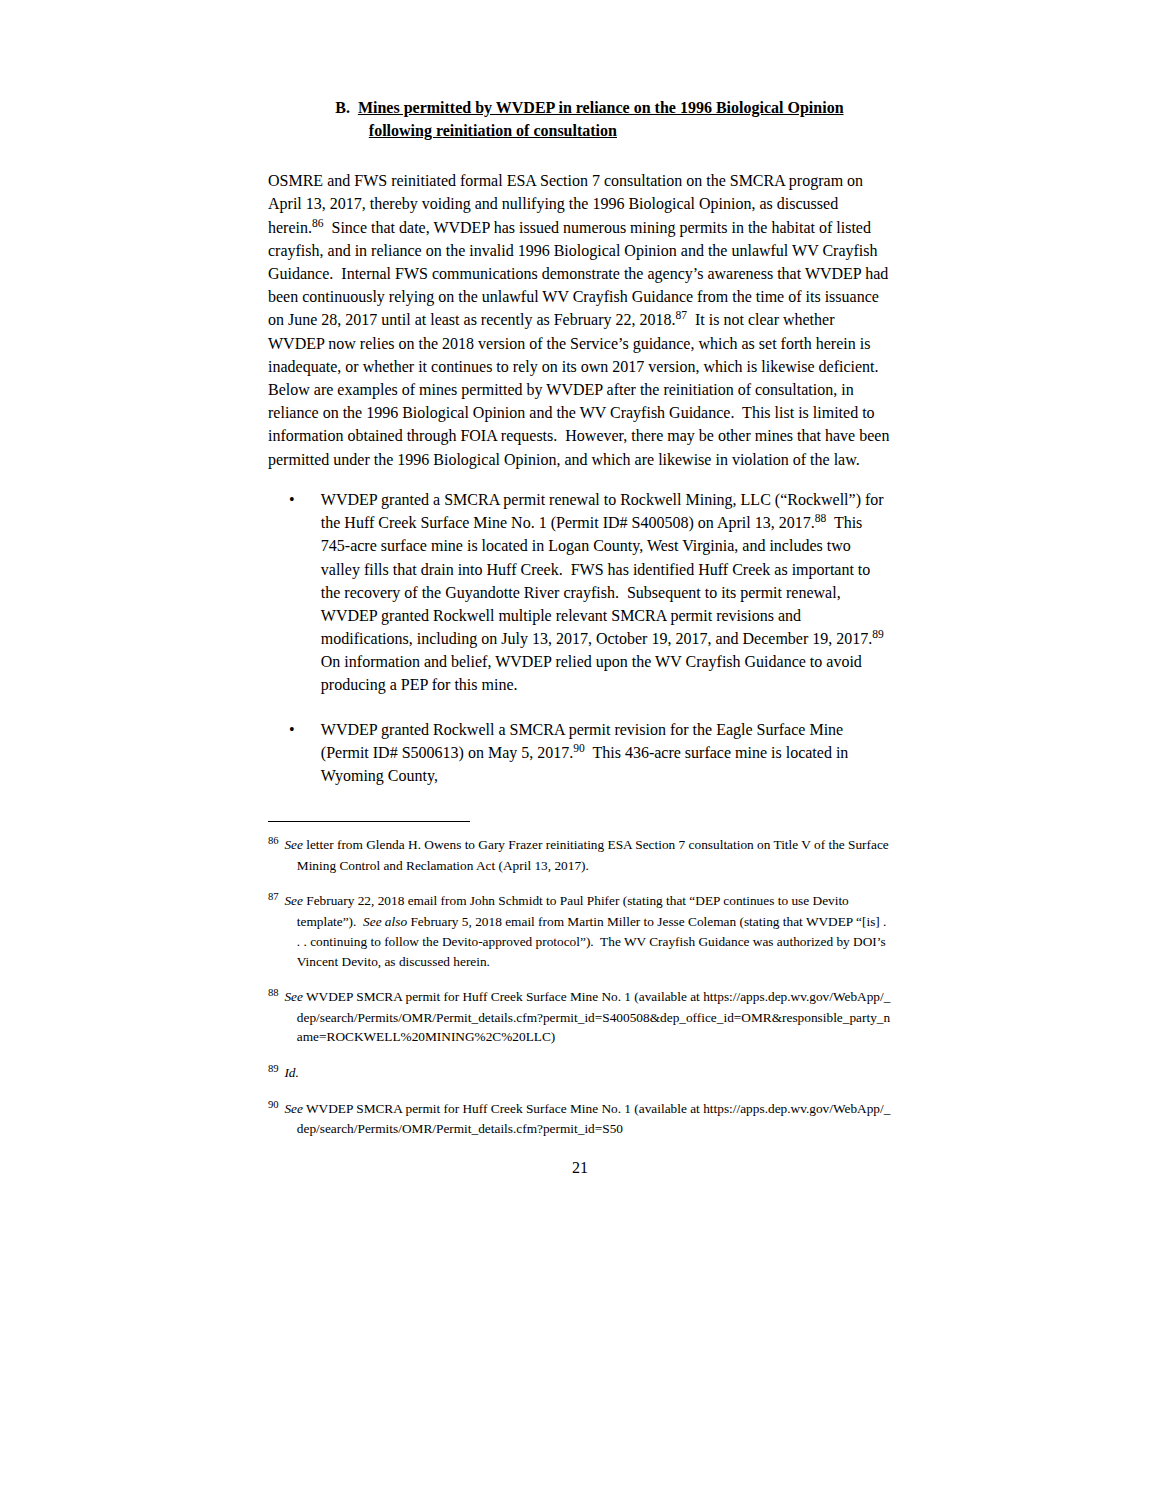B. Mines permitted by WVDEP in reliance on the 1996 Biological Opinion following reinitiation of consultation
OSMRE and FWS reinitiated formal ESA Section 7 consultation on the SMCRA program on April 13, 2017, thereby voiding and nullifying the 1996 Biological Opinion, as discussed herein.86 Since that date, WVDEP has issued numerous mining permits in the habitat of listed crayfish, and in reliance on the invalid 1996 Biological Opinion and the unlawful WV Crayfish Guidance. Internal FWS communications demonstrate the agency’s awareness that WVDEP had been continuously relying on the unlawful WV Crayfish Guidance from the time of its issuance on June 28, 2017 until at least as recently as February 22, 2018.87 It is not clear whether WVDEP now relies on the 2018 version of the Service’s guidance, which as set forth herein is inadequate, or whether it continues to rely on its own 2017 version, which is likewise deficient. Below are examples of mines permitted by WVDEP after the reinitiation of consultation, in reliance on the 1996 Biological Opinion and the WV Crayfish Guidance. This list is limited to information obtained through FOIA requests. However, there may be other mines that have been permitted under the 1996 Biological Opinion, and which are likewise in violation of the law.
WVDEP granted a SMCRA permit renewal to Rockwell Mining, LLC (“Rockwell”) for the Huff Creek Surface Mine No. 1 (Permit ID# S400508) on April 13, 2017.88 This 745-acre surface mine is located in Logan County, West Virginia, and includes two valley fills that drain into Huff Creek. FWS has identified Huff Creek as important to the recovery of the Guyandotte River crayfish. Subsequent to its permit renewal, WVDEP granted Rockwell multiple relevant SMCRA permit revisions and modifications, including on July 13, 2017, October 19, 2017, and December 19, 2017.89 On information and belief, WVDEP relied upon the WV Crayfish Guidance to avoid producing a PEP for this mine.
WVDEP granted Rockwell a SMCRA permit revision for the Eagle Surface Mine (Permit ID# S500613) on May 5, 2017.90 This 436-acre surface mine is located in Wyoming County,
86 See letter from Glenda H. Owens to Gary Frazer reinitiating ESA Section 7 consultation on Title V of the Surface Mining Control and Reclamation Act (April 13, 2017).
87 See February 22, 2018 email from John Schmidt to Paul Phifer (stating that “DEP continues to use Devito template”). See also February 5, 2018 email from Martin Miller to Jesse Coleman (stating that WVDEP “[is] . . . continuing to follow the Devito-approved protocol”). The WV Crayfish Guidance was authorized by DOI’s Vincent Devito, as discussed herein.
88 See WVDEP SMCRA permit for Huff Creek Surface Mine No. 1 (available at https://apps.dep.wv.gov/WebApp/_dep/search/Permits/OMR/Permit_details.cfm?permit_id=S400508&dep_office_id=OMR&responsible_party_name=ROCKWELL%20MINING%2C%20LLC)
89 Id.
90 See WVDEP SMCRA permit for Huff Creek Surface Mine No. 1 (available at https://apps.dep.wv.gov/WebApp/_dep/search/Permits/OMR/Permit_details.cfm?permit_id=S50
21